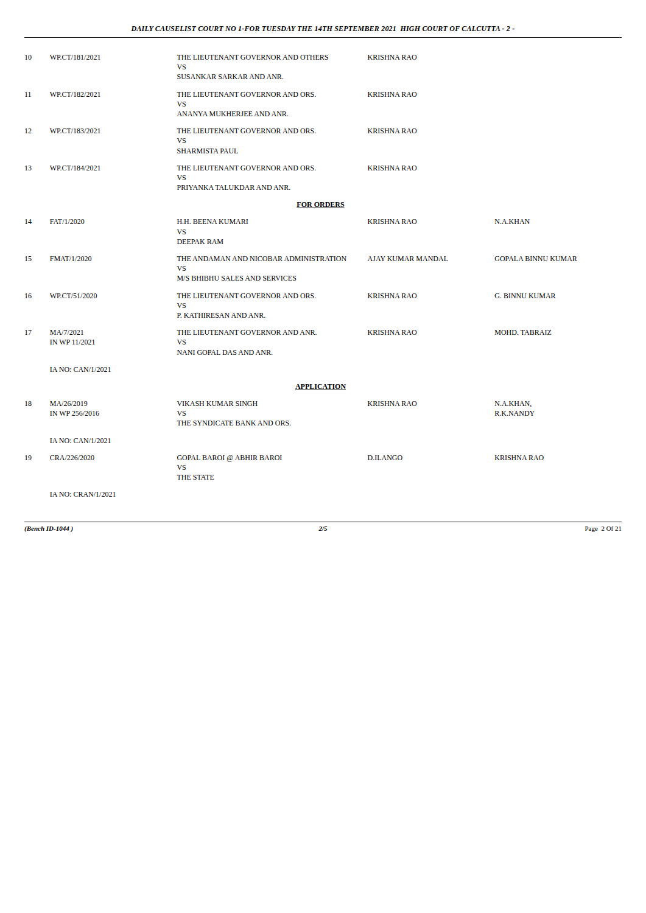DAILY CAUSELIST COURT NO 1-FOR TUESDAY THE 14TH SEPTEMBER 2021 HIGH COURT OF CALCUTTA - 2 -
| 10 | WP.CT/181/2021 | THE LIEUTENANT GOVERNOR AND OTHERS VS SUSANKAR SARKAR AND ANR. | KRISHNA RAO | |
| 11 | WP.CT/182/2021 | THE LIEUTENANT GOVERNOR AND ORS. VS ANANYA MUKHERJEE AND ANR. | KRISHNA RAO | |
| 12 | WP.CT/183/2021 | THE LIEUTENANT GOVERNOR AND ORS. VS SHARMISTA PAUL | KRISHNA RAO | |
| 13 | WP.CT/184/2021 | THE LIEUTENANT GOVERNOR AND ORS. VS PRIYANKA TALUKDAR AND ANR. | KRISHNA RAO | |
| FOR ORDERS |
| 14 | FAT/1/2020 | H.H. BEENA KUMARI VS DEEPAK RAM | KRISHNA RAO | N.A.KHAN |
| 15 | FMAT/1/2020 | THE ANDAMAN AND NICOBAR ADMINISTRATION VS M/S BHIBHU SALES AND SERVICES | AJAY KUMAR MANDAL | GOPALA BINNU KUMAR |
| 16 | WP.CT/51/2020 | THE LIEUTENANT GOVERNOR AND ORS. VS P. KATHIRESAN AND ANR. | KRISHNA RAO | G. BINNU KUMAR |
| 17 | MA/7/2021 IN WP 11/2021 | THE LIEUTENANT GOVERNOR AND ANR. VS NANI GOPAL DAS AND ANR. | KRISHNA RAO | MOHD. TABRAIZ |
| | IA NO: CAN/1/2021 |
| APPLICATION |
| 18 | MA/26/2019 IN WP 256/2016 | VIKASH KUMAR SINGH VS THE SYNDICATE BANK AND ORS. | KRISHNA RAO | N.A.KHAN, R.K.NANDY |
| | IA NO: CAN/1/2021 |
| 19 | CRA/226/2020 | GOPAL BAROI @ ABHIR BAROI VS THE STATE | D.ILANGO | KRISHNA RAO |
| | IA NO: CRAN/1/2021 |
(Bench ID-1044 )
2/5
Page 2 Of 21